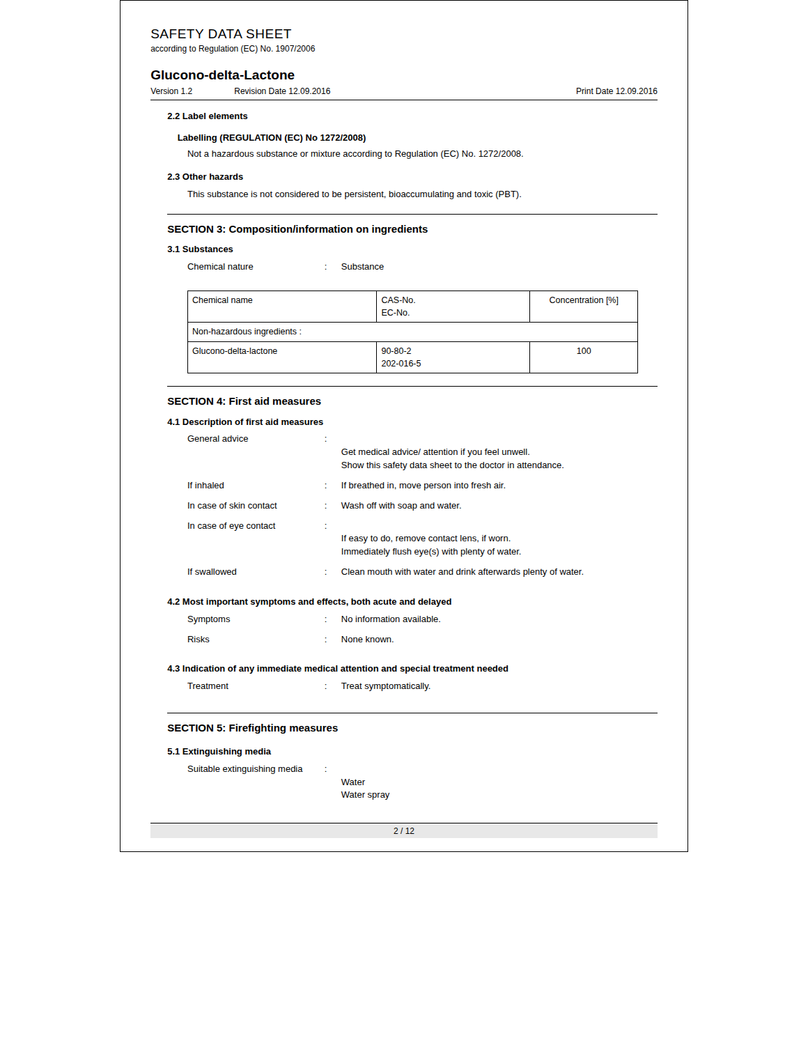SAFETY DATA SHEET
according to Regulation (EC) No. 1907/2006
Glucono-delta-Lactone
Version 1.2 Revision Date 12.09.2016 Print Date 12.09.2016
2.2 Label elements
Labelling (REGULATION (EC) No 1272/2008)
Not a hazardous substance or mixture according to Regulation (EC) No. 1272/2008.
2.3 Other hazards
This substance is not considered to be persistent, bioaccumulating and toxic (PBT).
SECTION 3: Composition/information on ingredients
3.1 Substances
Chemical nature
Substance
| Chemical name | CAS-No. EC-No. | Concentration [%] |
| Non-hazardous ingredients : |
| Glucono-delta-lactone | 90-80-2 202-016-5 | 100 |
SECTION 4: First aid measures
4.1 Description of first aid measures
General advice
Get medical advice/ attention if you feel unwell. Show this safety data sheet to the doctor in attendance.
If inhaled
If breathed in, move person into fresh air.
In case of skin contact
Wash off with soap and water.
In case of eye contact
If easy to do, remove contact lens, if worn. Immediately flush eye(s) with plenty of water.
If swallowed
Clean mouth with water and drink afterwards plenty of water.
4.2 Most important symptoms and effects, both acute and delayed
Symptoms
No information available.
Risks
None known.
4.3 Indication of any immediate medical attention and special treatment needed
Treatment
Treat symptomatically.
SECTION 5: Firefighting measures
5.1 Extinguishing media
Suitable extinguishing media
Water Water spray
2 / 12